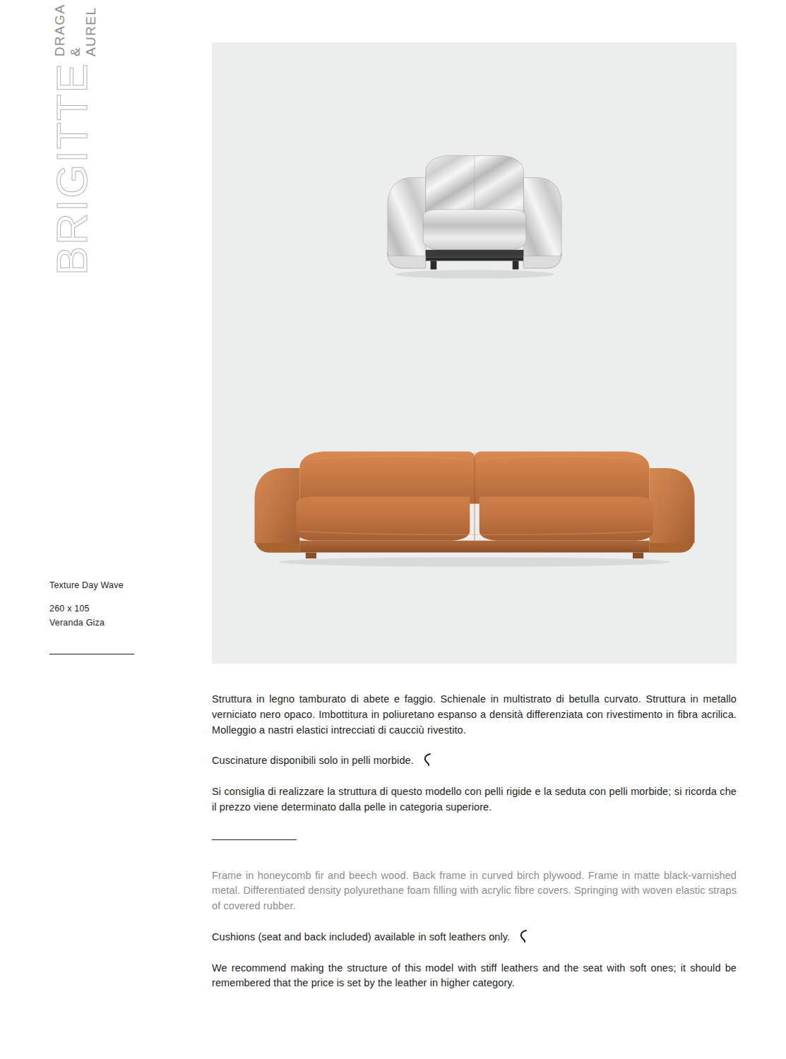Brigitte Draga & Aurel
Texture Day Wave 260 x 105
Veranda Giza
Struttura in legno tamburato di abete e faggio. Schienale in multistrato di betulla curvato. Struttura in metallo verniciato nero opaco. Imbottitura in poliuretano espanso a densità differenziata con rivestimento in fibra acrilica. Molleggio a nastri elastici intrecciati di caucciù rivestito.
Cuscinature disponibili solo in pelli morbide.
Si consiglia di realizzare la struttura di questo modello con pelli rigide e la seduta con pelli morbide; si ricorda che il prezzo viene determinato dalla pelle in categoria superiore.
Frame in honeycomb fir and beech wood. Back frame in curved birch plywood. Frame in matte black-varnished metal. Differentiated density polyurethane foam filling with acrylic fibre covers. Springing with woven elastic straps of covered rubber.
Cushions (seat and back included) available in soft leathers only.
We recommend making the structure of this model with stiff leathers and the seat with soft ones; it should be remembered that the price is set by the leather in higher category.